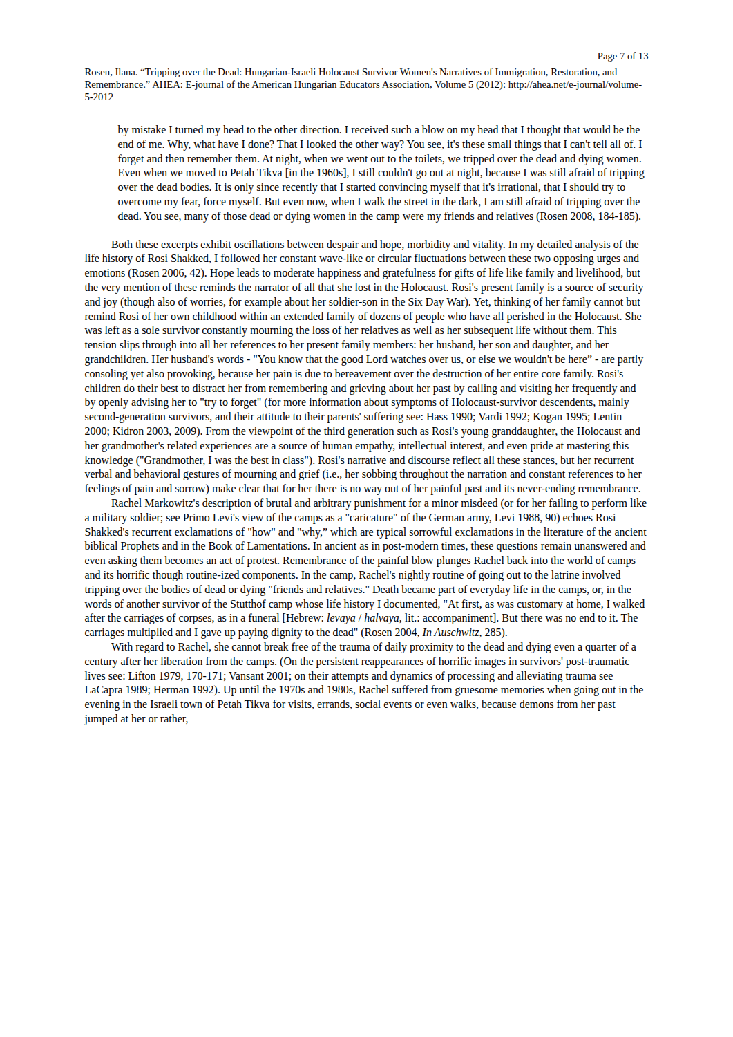Page 7 of 13
Rosen, Ilana. “Tripping over the Dead: Hungarian-Israeli Holocaust Survivor Women's Narratives of Immigration, Restoration, and Remembrance.” AHEA: E-journal of the American Hungarian Educators Association, Volume 5 (2012): http://ahea.net/e-journal/volume-5-2012
by mistake I turned my head to the other direction. I received such a blow on my head that I thought that would be the end of me. Why, what have I done? That I looked the other way? You see, it's these small things that I can't tell all of. I forget and then remember them. At night, when we went out to the toilets, we tripped over the dead and dying women. Even when we moved to Petah Tikva [in the 1960s], I still couldn't go out at night, because I was still afraid of tripping over the dead bodies. It is only since recently that I started convincing myself that it's irrational, that I should try to overcome my fear, force myself. But even now, when I walk the street in the dark, I am still afraid of tripping over the dead. You see, many of those dead or dying women in the camp were my friends and relatives (Rosen 2008, 184-185).
Both these excerpts exhibit oscillations between despair and hope, morbidity and vitality. In my detailed analysis of the life history of Rosi Shakked, I followed her constant wave-like or circular fluctuations between these two opposing urges and emotions (Rosen 2006, 42). Hope leads to moderate happiness and gratefulness for gifts of life like family and livelihood, but the very mention of these reminds the narrator of all that she lost in the Holocaust. Rosi's present family is a source of security and joy (though also of worries, for example about her soldier-son in the Six Day War). Yet, thinking of her family cannot but remind Rosi of her own childhood within an extended family of dozens of people who have all perished in the Holocaust. She was left as a sole survivor constantly mourning the loss of her relatives as well as her subsequent life without them. This tension slips through into all her references to her present family members: her husband, her son and daughter, and her grandchildren. Her husband's words - "You know that the good Lord watches over us, or else we wouldn't be here” - are partly consoling yet also provoking, because her pain is due to bereavement over the destruction of her entire core family. Rosi's children do their best to distract her from remembering and grieving about her past by calling and visiting her frequently and by openly advising her to "try to forget" (for more information about symptoms of Holocaust-survivor descendents, mainly second-generation survivors, and their attitude to their parents' suffering see: Hass 1990; Vardi 1992; Kogan 1995; Lentin 2000; Kidron 2003, 2009). From the viewpoint of the third generation such as Rosi's young granddaughter, the Holocaust and her grandmother's related experiences are a source of human empathy, intellectual interest, and even pride at mastering this knowledge ("Grandmother, I was the best in class"). Rosi's narrative and discourse reflect all these stances, but her recurrent verbal and behavioral gestures of mourning and grief (i.e., her sobbing throughout the narration and constant references to her feelings of pain and sorrow) make clear that for her there is no way out of her painful past and its never-ending remembrance.
Rachel Markowitz's description of brutal and arbitrary punishment for a minor misdeed (or for her failing to perform like a military soldier; see Primo Levi's view of the camps as a "caricature" of the German army, Levi 1988, 90) echoes Rosi Shakked's recurrent exclamations of "how" and "why,” which are typical sorrowful exclamations in the literature of the ancient biblical Prophets and in the Book of Lamentations. In ancient as in post-modern times, these questions remain unanswered and even asking them becomes an act of protest. Remembrance of the painful blow plunges Rachel back into the world of camps and its horrific though routine-ized components. In the camp, Rachel's nightly routine of going out to the latrine involved tripping over the bodies of dead or dying "friends and relatives." Death became part of everyday life in the camps, or, in the words of another survivor of the Stutthof camp whose life history I documented, "At first, as was customary at home, I walked after the carriages of corpses, as in a funeral [Hebrew: levaya / halvaya, lit.: accompaniment]. But there was no end to it. The carriages multiplied and I gave up paying dignity to the dead" (Rosen 2004, In Auschwitz, 285).
With regard to Rachel, she cannot break free of the trauma of daily proximity to the dead and dying even a quarter of a century after her liberation from the camps. (On the persistent reappearances of horrific images in survivors' post-traumatic lives see: Lifton 1979, 170-171; Vansant 2001; on their attempts and dynamics of processing and alleviating trauma see LaCapra 1989; Herman 1992). Up until the 1970s and 1980s, Rachel suffered from gruesome memories when going out in the evening in the Israeli town of Petah Tikva for visits, errands, social events or even walks, because demons from her past jumped at her or rather,